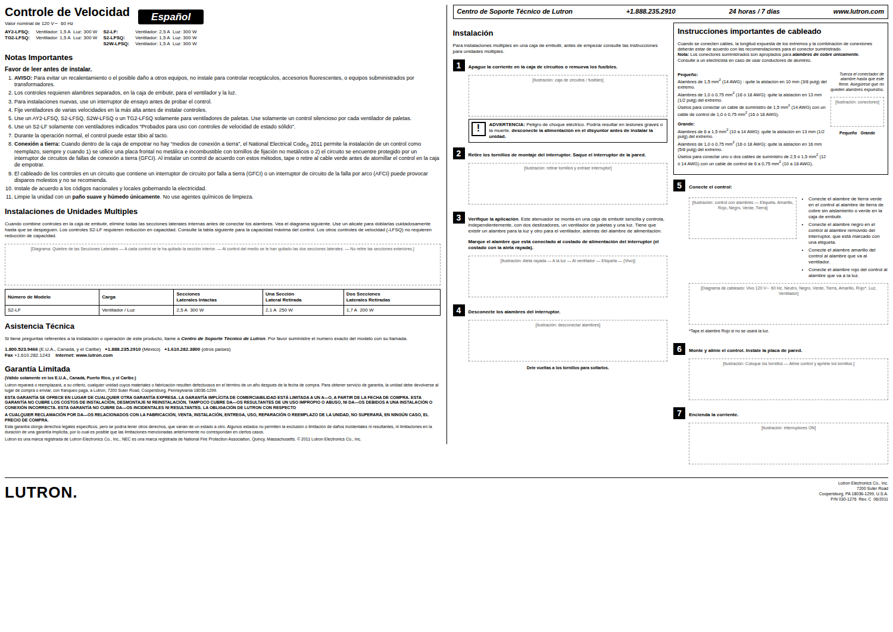Controle de Velocidad
Valor nominal de 120 V∼ 60 Hz
Español
| AY2-LFSQ: | Ventilador: 1,5 A Luz: 300 W | S2-LF: | Ventilador: 2,5 A Luz: 300 W |
| TG2-LFSQ: | Ventilador: 1,5 A Luz: 300 W | S2-LFSQ: | Ventilador: 1,5 A Luz: 300 W |
| | | S2W-LFSQ: | Ventilador: 1,5 A Luz: 300 W |
Notas Importantes
Favor de leer antes de instalar.
AVISO: Para evitar un recalentamiento o el posible daño a otros equipos, no instale para controlar receptáculos, accesorios fluorescentes, o equipos subministrados por transformadores.
Los controles requieren alambres separados, en la caja de embutir, para el ventilador y la luz.
Para instalaciones nuevas, use un interruptor de ensayo antes de probar el control.
Fije ventiladores de varias velocidades en la más alta antes de instalar controles.
Use un AY2-LFSQ, S2-LFSQ, S2W-LFSQ o un TG2-LFSQ solamente para ventiladores de paletas. Use solamente un control silencioso por cada ventilador de paletas.
Use un S2-LF solamente con ventiladores indicados “Probados para uso con controles de velocidad de estado sólido”.
Durante la operación normal, el control puede estar tibio al tacto.
Conexión a tierra: Cuando dentro de la caja de empotrar no hay “medios de conexión a tierra”, el National Electrical Code® 2011 permite la instalación de un control como reemplazo, siempre y cuando 1) se utilice una placa frontal no metálica e incombustible con tornillos de fijación no metálicos o 2) el circuito se encuentre protegido por un interruptor de circuitos de fallas de conexión a tierra (GFCI). Al instalar un control de acuerdo con estos métodos, tape o retire al cable verde antes de atornillar el control en la caja de empotrar.
El cableado de los controles en un circuito que contiene un interruptor de circuito por falla a tierra (GFCI) o un interruptor de circuito de la falla por arco (AFCI) puede provocar disparos molestos y no se recomienda.
Instale de acuerdo a los códigos nacionales y locales gobernando la electricidad.
Limpie la unidad con un paño suave y húmedo únicamente. No use agentes químicos de limpieza.
Instalaciones de Unidades Multiples
Cuando combine controles en la caja de embutir, elimine todas las secciones laterales internas antes de conectar los alambres. Vea el diagrama siguiente. Use un alicate para doblarlas cuidadosamente hasta que se despeguen. Los controles S2-LF requieren reducción en capacidad. Consulte la tabla siguiente para la capacidad máxima del control. Los otros controles de velocidad (-LFSQ) no requieren reducción de capacidad.
[Diagrama: Quiebre de las Secciones Laterales — A cada control se le ha quitado la sección interior. — Al control del medio se le han quitado las dos secciones laterales. — No retire las secciones exteriores.]
| Número de Modelo | Carga | Secciones Laterales Intactas | Una Sección Lateral Retirada | Dos Secciones Laterales Retiradas |
| --- | --- | --- | --- | --- |
| S2-LF | Ventilador / Luz | 2,5 A 300 W | 2,1 A 250 W | 1,7 A 200 W |
Asistencia Técnica
Si tiene preguntas referentes a la instalación o operación de este producto, llame a Centro de Soporte Técnico de Lutron. Por favor suministre el numero exacto del modelo con su llamada.
1.800.523.9466 (E.U.A., Canadá, y el Caribe) +1.888.235.2910 (México) +1.610.282.3800 (otros países)
Fax +1.610.282.1243 Internet: www.lutron.com
Garantía Limitada
(Válido solamente en los E.U.A., Canadá, Puerto Rico, y el Caribe.)
Lutron reparará o reemplazará, a su criterio, cualquier unidad cuyos materiales o fabricación resulten defectuosos en el término de un año después de la fecha de compra. Para obtener servicio de garantía, la unidad debe devolverse al lugar de compra o enviar, con franqueo paga, a Lutron, 7200 Suter Road, Coopersburg, Pennsylvania 18036-1299.
Esta garantía se ofrece en lugar de cualquier otra garantía expresa. La garantía implícita de comerciabilidad está limitada a un a—o, a partir de la fecha de compra. Esta garantía no cubre los costos de instalación, desmontaje ni reinstalación. Tampoco cubre da—os resultantes de un uso impropio o abuso, ni da—os debidos a una instalación o conexión incorrecta. Esta garantía no cubre da—os incidentales ni resultantes. La obligación de Lutron con respecto
a cualquier reclamación por da—os relacionados con la fabricación, venta, instalación, entrega, uso, reparación o reemplazo de la unidad, no superará, en ningún caso, el precio de compra.
Esta garantía otorga derechos legales específicos, pero se podría tener otros derechos, que varían de un estado a otro. Algunos estados no permiten la exclusión o limitación de daños incidentales ni resultantes, ni limitaciones en la duración de una garantía implícita, por lo cual es posible que las limitaciones mencionadas anteriormente no correspondan en ciertos casos.
Lutron es una marca registrada de Lutron Electronics Co., Inc., NEC es una marca registrada de National Fire Protection Association, Quincy, Massachusetts. © 2011 Lutron Electronics Co., Inc.
Centro de Soporte Técnico de Lutron +1.888.235.2910 24 horas / 7 días www.lutron.com
Instalación
Para instalaciones múltiples en una caja de embutir, antes de empezar consulte las instrucciones para unidades múltiples.
1
Apague la corriente en la caja de circuitos o remueva los fusibles.
[Ilustración: caja de circuitos / fusibles]
!
ADVERTENCIA: Peligro de choque eléctrico. Podría resultar en lesiones graves o la muerte. desconecte la alimentación en el disyuntor antes de instalar la unidad.
2
Retire los tornillos de montaje del interruptor. Saque el interruptor de la pared.
[Ilustración: retirar tornillos y extraer interruptor]
3
Verifique la aplicación. Este atenuador se monta en una caja de embutir sencilla y controla, independientemente, con dos deslizadores, un ventilador de paletas y una luz. Tiene que existir un alambre para la luz y otro para el ventilador, además del alambre de alimentación.
Marque el alambre que está conectado al costado de alimentación del interruptor (el costado con la aleta rayada).
[Ilustración: Aleta rayada — A la luz — Al ventilador — Etiqueta — (Vivo)]
4
Desconecte los alambres del interruptor.
[Ilustración: desconectar alambres]
Dele vueltas a los tornillos para soltarlos.
Instrucciones importantes de cableado
Cuando se conecten cables, la longitud expuesta de los extremos y la combinación de conexiones deberán estar de acuerdo con las recomendaciones para el conector suministrado.
Nota: Los conectores suministrados son apropiados para alambres de cobre únicamente.
Consulte a un electricista en caso de usar conductores de aluminio.
Pequeño:
Alambres de 1,5 mm2 (14 AWG) : quite la aislación en 10 mm (3/8 pulg) del extremo.
Alambres de 1,0 ó 0,75 mm2 (16 ó 18 AWG): quite la aislación en 13 mm (1/2 pulg) del extremo.
Úselos para conectar un cable de suministro de 1,5 mm2 (14 AWG) con un cable de control de 1,0 ó 0,75 mm2 (16 ó 18 AWG).
Grande:
Alambres de 6 a 1,5 mm2 (10 a 14 AWG): quite la aislación en 13 mm (1/2 pulg) del extremo.
Alambres de 1,0 ó 0,75 mm2 (16 ó 18 AWG): quite la aislación en 16 mm (5/8 pulg) del extremo.
Úselos para conectar uno o dos cables de suministro de 2,5 ó 1,5 mm2 (12 ó 14 AWG) con un cable de control de 6 a 0,75 mm2 (10 a 18 AWG).
Tuerza el conectador de alambre hasta que este firme. Asegúrese que no queden alambres expuestos.
[Ilustración: conectores]
Pequeño Grande
5
Conecte el control:
[Ilustración: control con alambres — Etiqueta, Amarillo, Rojo, Negro, Verde, Tierra]
Conecte el alambre de tierra verde en el control al alambre de tierra de cobre sin aislamiento o verde en la caja de embutir.
Conecte el alambre negro en el control al alambre removido del interruptor, que está marcado con una etiqueta.
Conecte el alambre amarillo del control al alambre que va al ventilador.
Conecte el alambre rojo del control al alambre que va a la luz.
[Diagrama de cableado: Vivo 120 V∼ 60 Hz, Neutro, Negro, Verde, Tierra, Amarillo, Rojo*, Luz, Ventilador]
*Tape el alambre Rojo si no se usará la luz.
6
Monte y alinie el control. Instale la placa de pared.
[Ilustración: Coloque los tornillos — Alinie control y apriete los tornillos.]
7
Encienda la corriente.
[Ilustración: interruptores ON]
LUTRON.
Lutron Electronics Co., Inc.
7200 Suter Road
Coopersburg, PA 18036-1299, U.S.A.
P/N 030-1276 Rev. C 06/2011